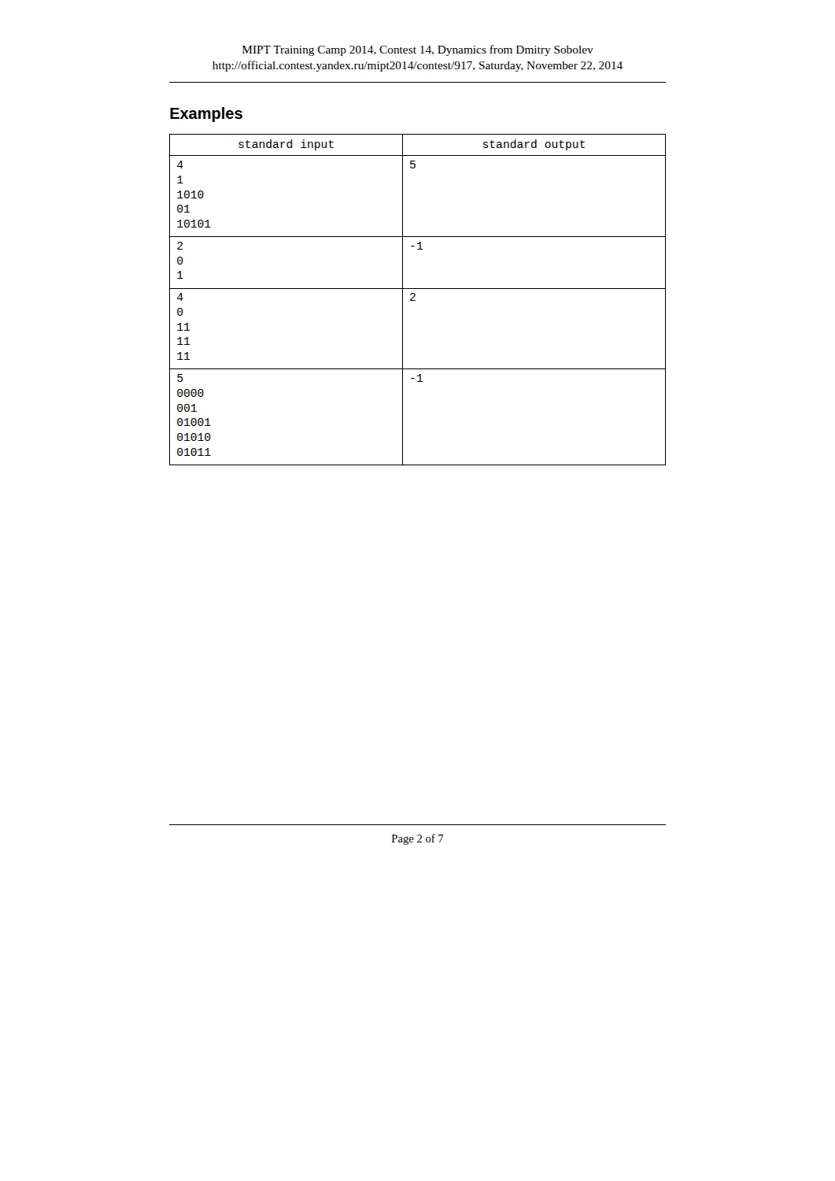MIPT Training Camp 2014, Contest 14, Dynamics from Dmitry Sobolev
http://official.contest.yandex.ru/mipt2014/contest/917, Saturday, November 22, 2014
Examples
| standard input | standard output |
| --- | --- |
| 4 1 1010 01 10101 | 5 |
| 2 0 1 | -1 |
| 4 0 11 11 11 | 2 |
| 5 0000 001 01001 01010 01011 | -1 |
Page 2 of 7